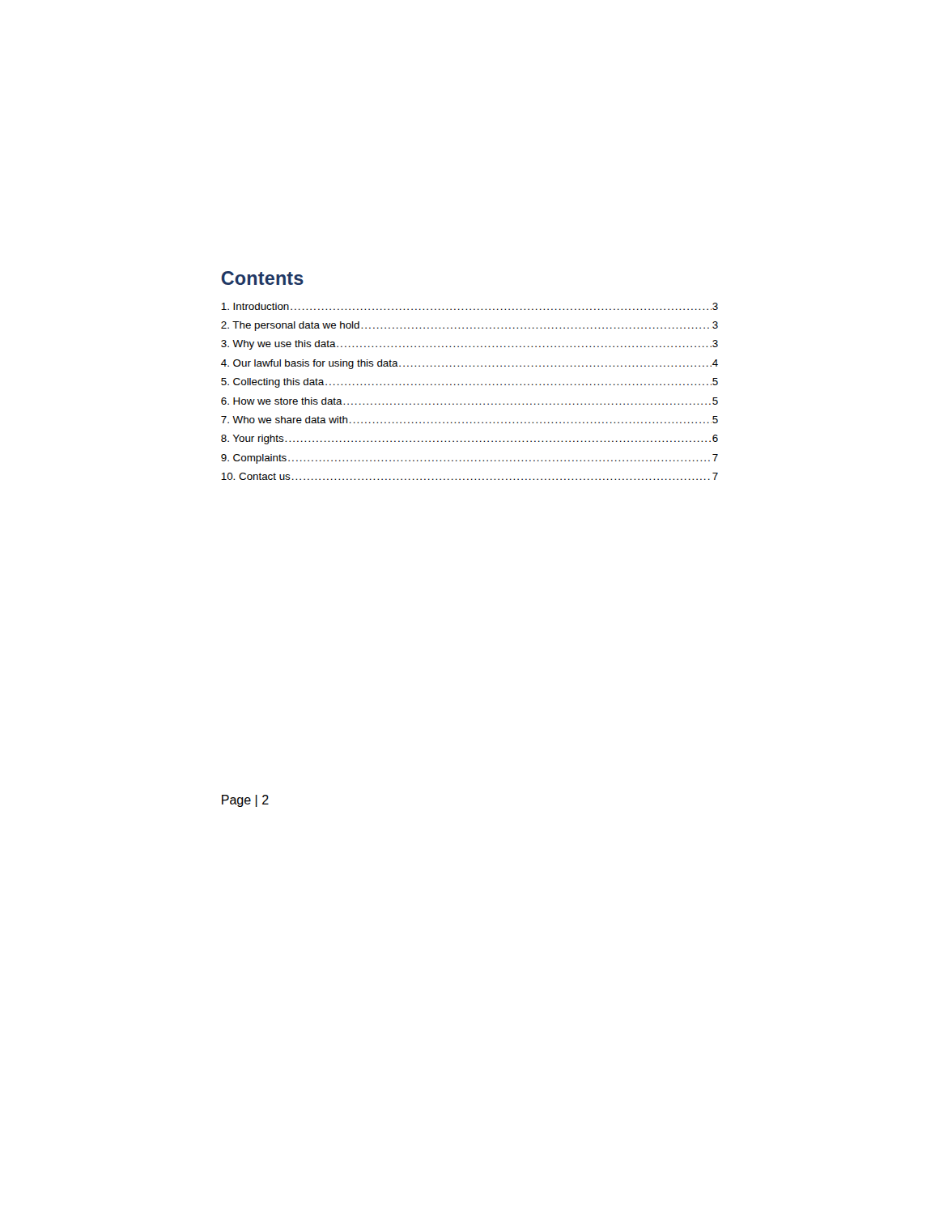Contents
1. Introduction .................................................................................................................................. 3
2. The personal data we hold .................................................................................................................................. 3
3. Why we use this data .................................................................................................................................. 3
4. Our lawful basis for using this data .................................................................................................................................. 4
5. Collecting this data .................................................................................................................................. 5
6. How we store this data .................................................................................................................................. 5
7. Who we share data with .................................................................................................................................. 5
8. Your rights .................................................................................................................................. 6
9. Complaints .................................................................................................................................. 7
10. Contact us .................................................................................................................................. 7
Page | 2